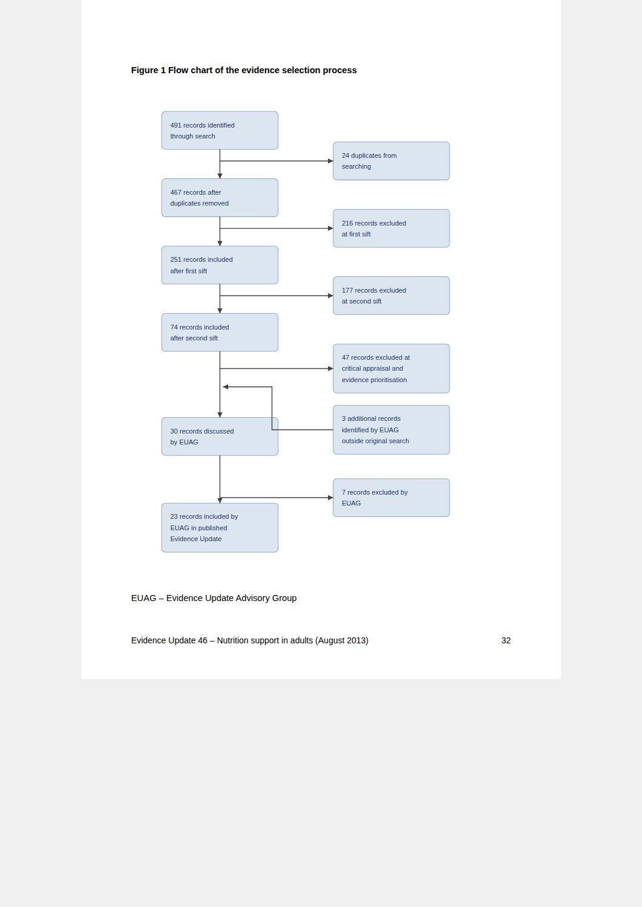Figure 1 Flow chart of the evidence selection process
491 records identified through search 467 records after duplicates removed 251 records included after first sift 74 records included after second sift 30 records discussed by EUAG 23 records included by EUAG in published Evidence Update 24 duplicates from searching 216 records excluded at first sift 177 records excluded at second sift 47 records excluded at critical appraisal and evidence prioritisation 3 additional records identified by EUAG outside original search 7 records excluded by EUAG
EUAG – Evidence Update Advisory Group
Evidence Update 46 – Nutrition support in adults (August 2013) 32